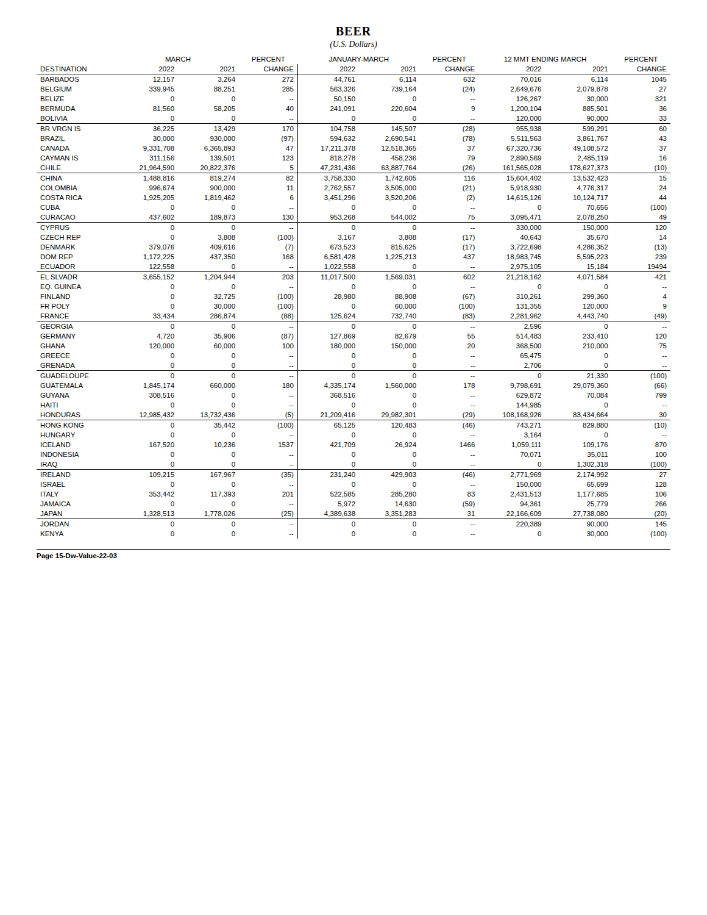BEER
(U.S. Dollars)
| | MARCH | PERCENT | JANUARY-MARCH | PERCENT | 12 MMT ENDING MARCH | PERCENT |
| --- | --- | --- | --- | --- | --- | --- |
| DESTINATION | 2022 | 2021 | CHANGE | 2022 | 2021 | CHANGE | 2022 | 2021 | CHANGE |
| BARBADOS | 12,157 | 3,264 | 272 | 44,761 | 6,114 | 632 | 70,016 | 6,114 | 1045 |
| BELGIUM | 339,945 | 88,251 | 285 | 563,326 | 739,164 | (24) | 2,649,676 | 2,079,878 | 27 |
| BELIZE | 0 | 0 | -- | 50,150 | 0 | -- | 126,267 | 30,000 | 321 |
| BERMUDA | 81,560 | 58,205 | 40 | 241,091 | 220,604 | 9 | 1,200,104 | 885,501 | 36 |
| BOLIVIA | 0 | 0 | -- | 0 | 0 | -- | 120,000 | 90,000 | 33 |
| BR VRGN IS | 36,225 | 13,429 | 170 | 104,758 | 145,507 | (28) | 955,938 | 599,291 | 60 |
| BRAZIL | 30,000 | 930,000 | (97) | 594,632 | 2,690,541 | (78) | 5,511,563 | 3,861,767 | 43 |
| CANADA | 9,331,708 | 6,365,893 | 47 | 17,211,378 | 12,518,365 | 37 | 67,320,736 | 49,108,572 | 37 |
| CAYMAN IS | 311,156 | 139,501 | 123 | 818,278 | 458,236 | 79 | 2,890,569 | 2,485,119 | 16 |
| CHILE | 21,964,590 | 20,822,376 | 5 | 47,231,436 | 63,887,764 | (26) | 161,565,028 | 178,627,373 | (10) |
| CHINA | 1,488,816 | 819,274 | 82 | 3,758,330 | 1,742,605 | 116 | 15,604,402 | 13,532,423 | 15 |
| COLOMBIA | 996,674 | 900,000 | 11 | 2,762,557 | 3,505,000 | (21) | 5,918,930 | 4,776,317 | 24 |
| COSTA RICA | 1,925,205 | 1,819,462 | 6 | 3,451,296 | 3,520,206 | (2) | 14,615,126 | 10,124,717 | 44 |
| CUBA | 0 | 0 | -- | 0 | 0 | -- | 0 | 70,656 | (100) |
| CURACAO | 437,602 | 189,873 | 130 | 953,268 | 544,002 | 75 | 3,095,471 | 2,078,250 | 49 |
| CYPRUS | 0 | 0 | -- | 0 | 0 | -- | 330,000 | 150,000 | 120 |
| CZECH REP | 0 | 3,808 | (100) | 3,167 | 3,808 | (17) | 40,643 | 35,670 | 14 |
| DENMARK | 379,076 | 409,616 | (7) | 673,523 | 815,625 | (17) | 3,722,698 | 4,286,352 | (13) |
| DOM REP | 1,172,225 | 437,350 | 168 | 6,581,428 | 1,225,213 | 437 | 18,983,745 | 5,595,223 | 239 |
| ECUADOR | 122,558 | 0 | -- | 1,022,558 | 0 | -- | 2,975,105 | 15,184 | 19494 |
| EL SLVADR | 3,655,152 | 1,204,944 | 203 | 11,017,500 | 1,569,031 | 602 | 21,218,162 | 4,071,584 | 421 |
| EQ. GUINEA | 0 | 0 | -- | 0 | 0 | -- | 0 | 0 | -- |
| FINLAND | 0 | 32,725 | (100) | 28,980 | 88,908 | (67) | 310,261 | 299,360 | 4 |
| FR POLY | 0 | 30,000 | (100) | 0 | 60,000 | (100) | 131,355 | 120,000 | 9 |
| FRANCE | 33,434 | 286,874 | (88) | 125,624 | 732,740 | (83) | 2,281,962 | 4,443,740 | (49) |
| GEORGIA | 0 | 0 | -- | 0 | 0 | -- | 2,596 | 0 | -- |
| GERMANY | 4,720 | 35,906 | (87) | 127,869 | 82,679 | 55 | 514,483 | 233,410 | 120 |
| GHANA | 120,000 | 60,000 | 100 | 180,000 | 150,000 | 20 | 368,500 | 210,000 | 75 |
| GREECE | 0 | 0 | -- | 0 | 0 | -- | 65,475 | 0 | -- |
| GRENADA | 0 | 0 | -- | 0 | 0 | -- | 2,706 | 0 | -- |
| GUADELOUPE | 0 | 0 | -- | 0 | 0 | -- | 0 | 21,330 | (100) |
| GUATEMALA | 1,845,174 | 660,000 | 180 | 4,335,174 | 1,560,000 | 178 | 9,798,691 | 29,079,360 | (66) |
| GUYANA | 308,516 | 0 | -- | 368,516 | 0 | -- | 629,872 | 70,084 | 799 |
| HAITI | 0 | 0 | -- | 0 | 0 | -- | 144,985 | 0 | -- |
| HONDURAS | 12,985,432 | 13,732,436 | (5) | 21,209,416 | 29,982,301 | (29) | 108,168,926 | 83,434,664 | 30 |
| HONG KONG | 0 | 35,442 | (100) | 65,125 | 120,483 | (46) | 743,271 | 829,880 | (10) |
| HUNGARY | 0 | 0 | -- | 0 | 0 | -- | 3,164 | 0 | -- |
| ICELAND | 167,520 | 10,236 | 1537 | 421,709 | 26,924 | 1466 | 1,059,111 | 109,176 | 870 |
| INDONESIA | 0 | 0 | -- | 0 | 0 | -- | 70,071 | 35,011 | 100 |
| IRAQ | 0 | 0 | -- | 0 | 0 | -- | 0 | 1,302,318 | (100) |
| IRELAND | 109,215 | 167,967 | (35) | 231,240 | 429,903 | (46) | 2,771,969 | 2,174,992 | 27 |
| ISRAEL | 0 | 0 | -- | 0 | 0 | -- | 150,000 | 65,699 | 128 |
| ITALY | 353,442 | 117,393 | 201 | 522,585 | 285,280 | 83 | 2,431,513 | 1,177,685 | 106 |
| JAMAICA | 0 | 0 | -- | 5,972 | 14,630 | (59) | 94,361 | 25,779 | 266 |
| JAPAN | 1,328,513 | 1,778,026 | (25) | 4,389,638 | 3,351,283 | 31 | 22,166,609 | 27,738,080 | (20) |
| JORDAN | 0 | 0 | -- | 0 | 0 | -- | 220,389 | 90,000 | 145 |
| KENYA | 0 | 0 | -- | 0 | 0 | -- | 0 | 30,000 | (100) |
Page 15-Dw-Value-22-03